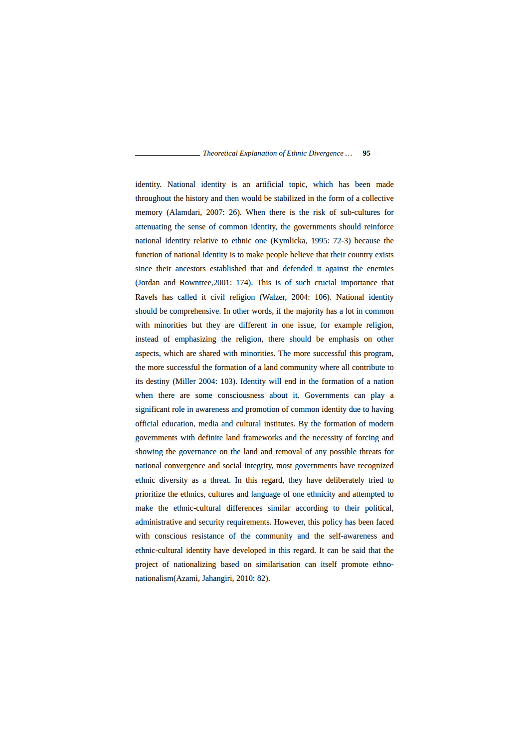Theoretical Explanation of Ethnic Divergence … 95
identity. National identity is an artificial topic, which has been made throughout the history and then would be stabilized in the form of a collective memory (Alamdari, 2007: 26). When there is the risk of sub-cultures for attenuating the sense of common identity, the governments should reinforce national identity relative to ethnic one (Kymlicka, 1995: 72-3) because the function of national identity is to make people believe that their country exists since their ancestors established that and defended it against the enemies (Jordan and Rowntree,2001: 174). This is of such crucial importance that Ravels has called it civil religion (Walzer, 2004: 106). National identity should be comprehensive. In other words, if the majority has a lot in common with minorities but they are different in one issue, for example religion, instead of emphasizing the religion, there should be emphasis on other aspects, which are shared with minorities. The more successful this program, the more successful the formation of a land community where all contribute to its destiny (Miller 2004: 103). Identity will end in the formation of a nation when there are some consciousness about it. Governments can play a significant role in awareness and promotion of common identity due to having official education, media and cultural institutes. By the formation of modern governments with definite land frameworks and the necessity of forcing and showing the governance on the land and removal of any possible threats for national convergence and social integrity, most governments have recognized ethnic diversity as a threat. In this regard, they have deliberately tried to prioritize the ethnics, cultures and language of one ethnicity and attempted to make the ethnic-cultural differences similar according to their political, administrative and security requirements. However, this policy has been faced with conscious resistance of the community and the self-awareness and ethnic-cultural identity have developed in this regard. It can be said that the project of nationalizing based on similarisation can itself promote ethno-nationalism(Azami, Jahangiri, 2010: 82).